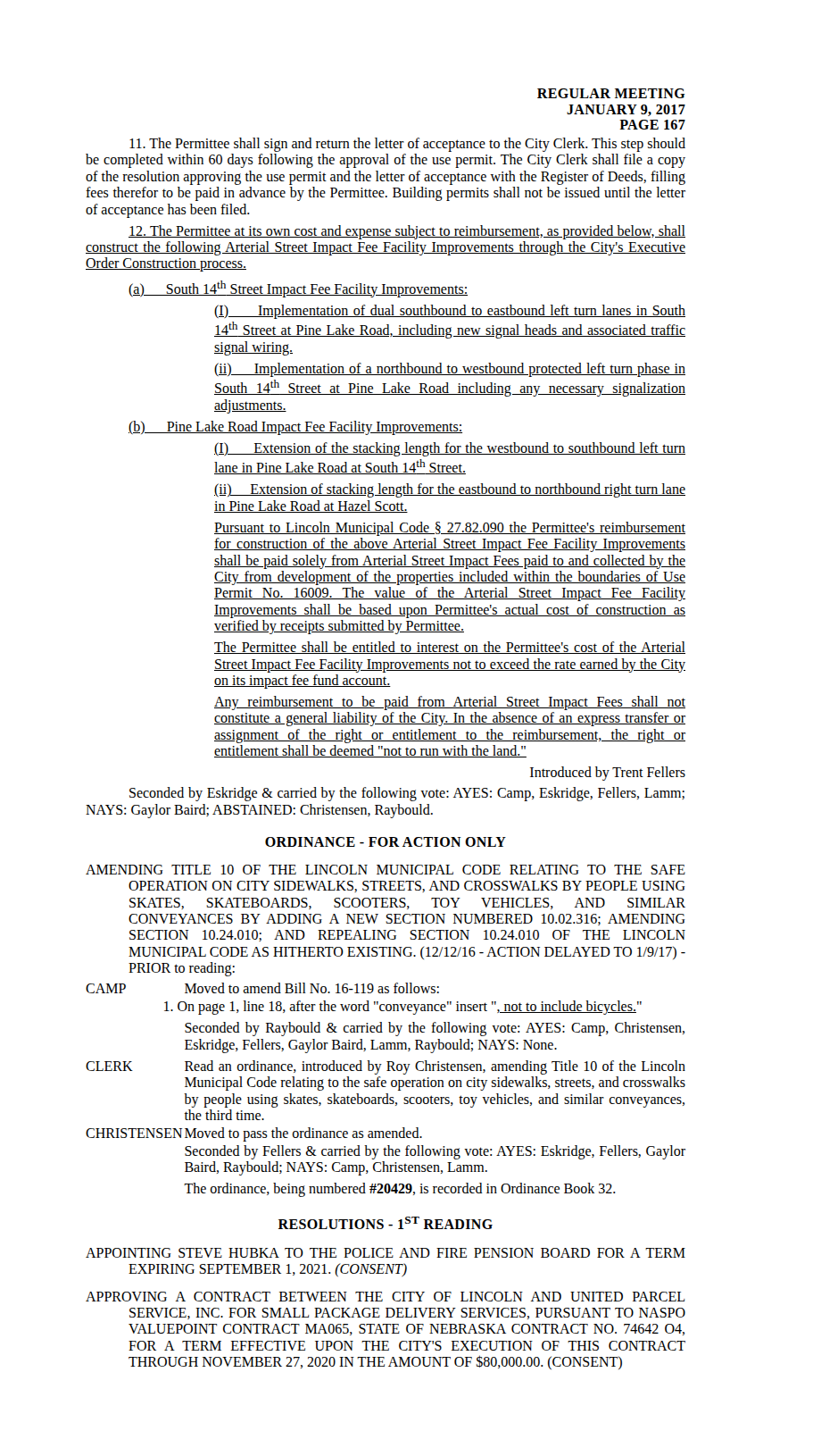REGULAR MEETING
JANUARY 9, 2017
PAGE 167
11. The Permittee shall sign and return the letter of acceptance to the City Clerk. This step should be completed within 60 days following the approval of the use permit. The City Clerk shall file a copy of the resolution approving the use permit and the letter of acceptance with the Register of Deeds, filling fees therefor to be paid in advance by the Permittee. Building permits shall not be issued until the letter of acceptance has been filed.
12. The Permittee at its own cost and expense subject to reimbursement, as provided below, shall construct the following Arterial Street Impact Fee Facility Improvements through the City's Executive Order Construction process.
(a) South 14th Street Impact Fee Facility Improvements:
(I) Implementation of dual southbound to eastbound left turn lanes in South 14th Street at Pine Lake Road, including new signal heads and associated traffic signal wiring.
(ii) Implementation of a northbound to westbound protected left turn phase in South 14th Street at Pine Lake Road including any necessary signalization adjustments.
(b) Pine Lake Road Impact Fee Facility Improvements:
(I) Extension of the stacking length for the westbound to southbound left turn lane in Pine Lake Road at South 14th Street.
(ii) Extension of stacking length for the eastbound to northbound right turn lane in Pine Lake Road at Hazel Scott.
Pursuant to Lincoln Municipal Code § 27.82.090 the Permittee's reimbursement for construction of the above Arterial Street Impact Fee Facility Improvements shall be paid solely from Arterial Street Impact Fees paid to and collected by the City from development of the properties included within the boundaries of Use Permit No. 16009. The value of the Arterial Street Impact Fee Facility Improvements shall be based upon Permittee's actual cost of construction as verified by receipts submitted by Permittee.
The Permittee shall be entitled to interest on the Permittee's cost of the Arterial Street Impact Fee Facility Improvements not to exceed the rate earned by the City on its impact fee fund account.
Any reimbursement to be paid from Arterial Street Impact Fees shall not constitute a general liability of the City. In the absence of an express transfer or assignment of the right or entitlement to the reimbursement, the right or entitlement shall be deemed "not to run with the land."
Introduced by Trent Fellers
Seconded by Eskridge & carried by the following vote: AYES: Camp, Eskridge, Fellers, Lamm; NAYS: Gaylor Baird; ABSTAINED: Christensen, Raybould.
ORDINANCE - FOR ACTION ONLY
AMENDING TITLE 10 OF THE LINCOLN MUNICIPAL CODE RELATING TO THE SAFE OPERATION ON CITY SIDEWALKS, STREETS, AND CROSSWALKS BY PEOPLE USING SKATES, SKATEBOARDS, SCOOTERS, TOY VEHICLES, AND SIMILAR CONVEYANCES BY ADDING A NEW SECTION NUMBERED 10.02.316; AMENDING SECTION 10.24.010; AND REPEALING SECTION 10.24.010 OF THE LINCOLN MUNICIPAL CODE AS HITHERTO EXISTING. (12/12/16 - ACTION DELAYED TO 1/9/17) - PRIOR to reading:
Camp
Moved to amend Bill No. 16-119 as follows:
1. On page 1, line 18, after the word "conveyance" insert ", not to include bicycles."
Seconded by Raybould & carried by the following vote: AYES: Camp, Christensen, Eskridge, Fellers, Gaylor Baird, Lamm, Raybould; NAYS: None.
Clerk
Read an ordinance, introduced by Roy Christensen, amending Title 10 of the Lincoln Municipal Code relating to the safe operation on city sidewalks, streets, and crosswalks by people using skates, skateboards, scooters, toy vehicles, and similar conveyances, the third time.
Christensen
Moved to pass the ordinance as amended.
Seconded by Fellers & carried by the following vote: AYES: Eskridge, Fellers, Gaylor Baird, Raybould; NAYS: Camp, Christensen, Lamm.
The ordinance, being numbered #20429, is recorded in Ordinance Book 32.
RESOLUTIONS - 1ST READING
APPOINTING STEVE HUBKA TO THE POLICE AND FIRE PENSION BOARD FOR A TERM EXPIRING SEPTEMBER 1, 2021. (CONSENT)
APPROVING A CONTRACT BETWEEN THE CITY OF LINCOLN AND UNITED PARCEL SERVICE, INC. FOR SMALL PACKAGE DELIVERY SERVICES, PURSUANT TO NASPO VALUEPOINT CONTRACT MA065, STATE OF NEBRASKA CONTRACT NO. 74642 O4, FOR A TERM EFFECTIVE UPON THE CITY'S EXECUTION OF THIS CONTRACT THROUGH NOVEMBER 27, 2020 IN THE AMOUNT OF $80,000.00. (CONSENT)